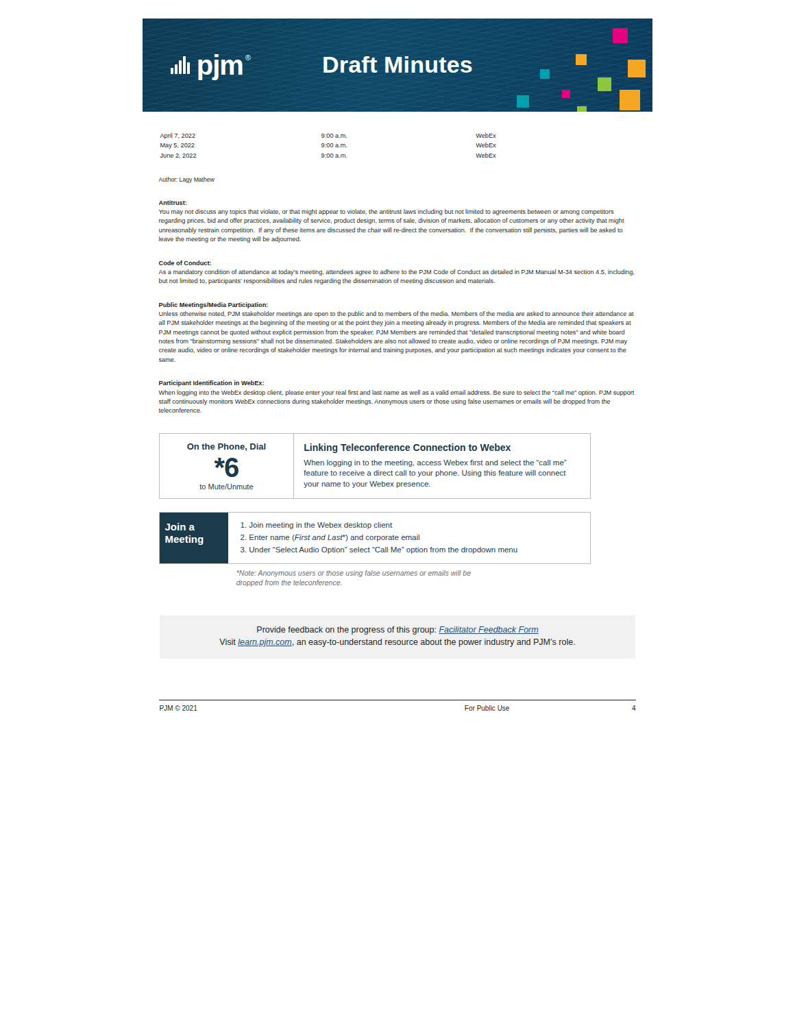pjm®
Draft Minutes
| April 7, 2022 | 9:00 a.m. | WebEx |
| May 5, 2022 | 9:00 a.m. | WebEx |
| June 2, 2022 | 9:00 a.m. | WebEx |
Author: Lagy Mathew
Antitrust:
You may not discuss any topics that violate, or that might appear to violate, the antitrust laws including but not limited to agreements between or among competitors regarding prices, bid and offer practices, availability of service, product design, terms of sale, division of markets, allocation of customers or any other activity that might unreasonably restrain competition. If any of these items are discussed the chair will re-direct the conversation. If the conversation still persists, parties will be asked to leave the meeting or the meeting will be adjourned.
Code of Conduct:
As a mandatory condition of attendance at today's meeting, attendees agree to adhere to the PJM Code of Conduct as detailed in PJM Manual M-34 section 4.5, including, but not limited to, participants' responsibilities and rules regarding the dissemination of meeting discussion and materials.
Public Meetings/Media Participation:
Unless otherwise noted, PJM stakeholder meetings are open to the public and to members of the media. Members of the media are asked to announce their attendance at all PJM stakeholder meetings at the beginning of the meeting or at the point they join a meeting already in progress. Members of the Media are reminded that speakers at PJM meetings cannot be quoted without explicit permission from the speaker. PJM Members are reminded that "detailed transcriptional meeting notes" and white board notes from "brainstorming sessions" shall not be disseminated. Stakeholders are also not allowed to create audio, video or online recordings of PJM meetings. PJM may create audio, video or online recordings of stakeholder meetings for internal and training purposes, and your participation at such meetings indicates your consent to the same.
Participant Identification in WebEx:
When logging into the WebEx desktop client, please enter your real first and last name as well as a valid email address. Be sure to select the “call me” option. PJM support staff continuously monitors WebEx connections during stakeholder meetings. Anonymous users or those using false usernames or emails will be dropped from the teleconference.
On the Phone, Dial
*6
to Mute/Unmute
Linking Teleconference Connection to Webex
When logging in to the meeting, access Webex first and select the “call me” feature to receive a direct call to your phone. Using this feature will connect your name to your Webex presence.
Join a
Meeting
Join meeting in the Webex desktop client
Enter name (First and Last*) and corporate email
Under “Select Audio Option” select “Call Me” option from the dropdown menu
*Note: Anonymous users or those using false usernames or emails will be
dropped from the teleconference.
Provide feedback on the progress of this group: Facilitator Feedback Form
Visit learn.pjm.com, an easy-to-understand resource about the power industry and PJM’s role.
| PJM © 2021 | For Public Use | 4 |